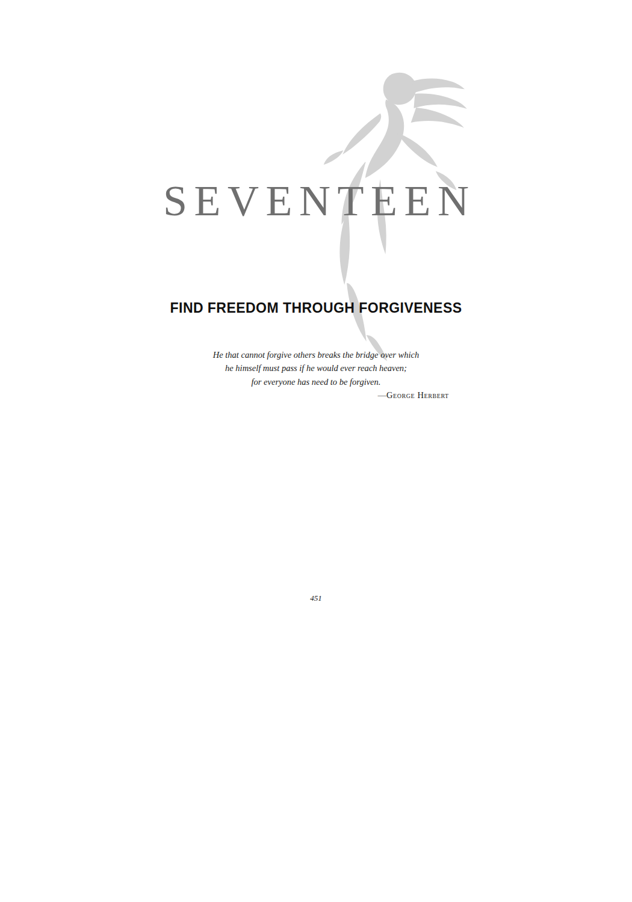SEVENTEEN
Find Freedom Through Forgiveness
He that cannot forgive others breaks the bridge over which
he himself must pass if he would ever reach heaven;
for everyone has need to be forgiven.
—George Herbert
451